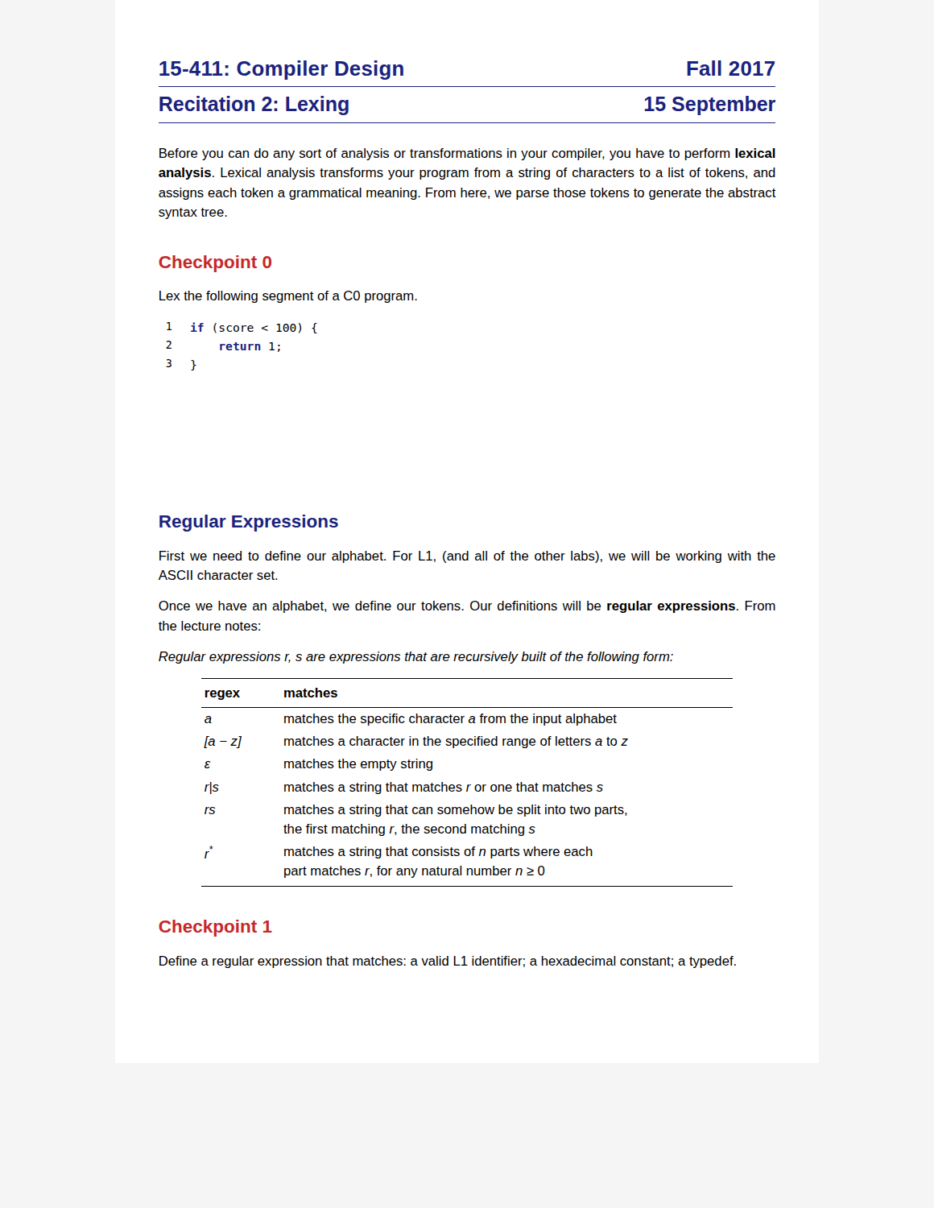15-411: Compiler Design Fall 2017
Recitation 2: Lexing 15 September
Before you can do any sort of analysis or transformations in your compiler, you have to perform lexical analysis. Lexical analysis transforms your program from a string of characters to a list of tokens, and assigns each token a grammatical meaning. From here, we parse those tokens to generate the abstract syntax tree.
Checkpoint 0
Lex the following segment of a C0 program.
| 1 | if (score < 100) { |
| 2 | return 1; |
| 3 | } |
Regular Expressions
First we need to define our alphabet. For L1, (and all of the other labs), we will be working with the ASCII character set.
Once we have an alphabet, we define our tokens. Our definitions will be regular expressions. From the lecture notes:
Regular expressions r, s are expressions that are recursively built of the following form:
| regex | matches |
| --- | --- |
| a | matches the specific character a from the input alphabet |
| [ a − z ] | matches a character in the specified range of letters a to z |
| ε | matches the empty string |
| r / s | matches a string that matches r or one that matches s |
| rs | matches a string that can somehow be split into two parts, the first matching r , the second matching s |
| r * | matches a string that consists of n parts where each part matches r , for any natural number n ≥ 0 |
Checkpoint 1
Define a regular expression that matches: a valid L1 identifier; a hexadecimal constant; a typedef.